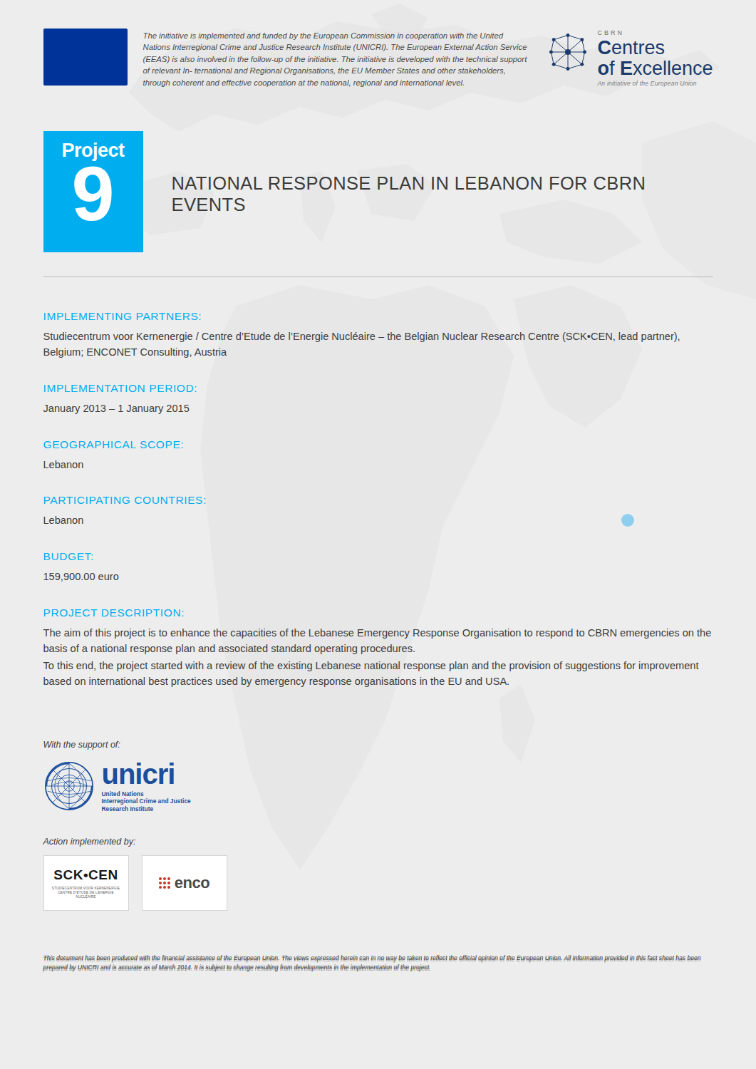The initiative is implemented and funded by the European Commission in cooperation with the United Nations Interregional Crime and Justice Research Institute (UNICRI). The European External Action Service (EEAS) is also involved in the follow-up of the initiative. The initiative is developed with the technical support of relevant In- ternational and Regional Organisations, the EU Member States and other stakeholders, through coherent and effective cooperation at the national, regional and international level.
CBRN Centres of Excellence An initiative of the European Union
Project
9
National Response Plan in Lebanon for CBRN Events
Implementing Partners:
Studiecentrum voor Kernenergie / Centre d’Etude de l’Energie Nucléaire – the Belgian Nuclear Research Centre (SCK•CEN, lead partner), Belgium; ENCONET Consulting, Austria
Implementation Period:
January 2013 – 1 January 2015
Geographical Scope:
Lebanon
Participating Countries:
Lebanon
Budget:
159,900.00 euro
Project Description:
The aim of this project is to enhance the capacities of the Lebanese Emergency Response Organisation to respond to CBRN emergencies on the basis of a national response plan and associated standard operating procedures.
To this end, the project started with a review of the existing Lebanese national response plan and the provision of suggestions for improvement based on international best practices used by emergency response organisations in the EU and USA.
With the support of:
unicri
United Nations
Interregional Crime and Justice
Research Institute
Action implemented by:
SCK•CEN
Studiecentrum voor Kernenergie
Centre d’Etude de l’Energie Nucléaire
enco
This document has been produced with the financial assistance of the European Union. The views expressed herein can in no way be taken to reflect the official opinion of the European Union. All information provided in this fact sheet has been prepared by UNICRI and is accurate as of March 2014. It is subject to change resulting from developments in the implementation of the project. This document has been produced with the financial assistance of the European Union. The views expressed herein can in no way be taken to reflect the official opinion of the European Union. All information provided in this fact sheet has been prepared by UNICRI and is accurate as of March 2014. It is subject to change resulting from developments in the implementation of the project.